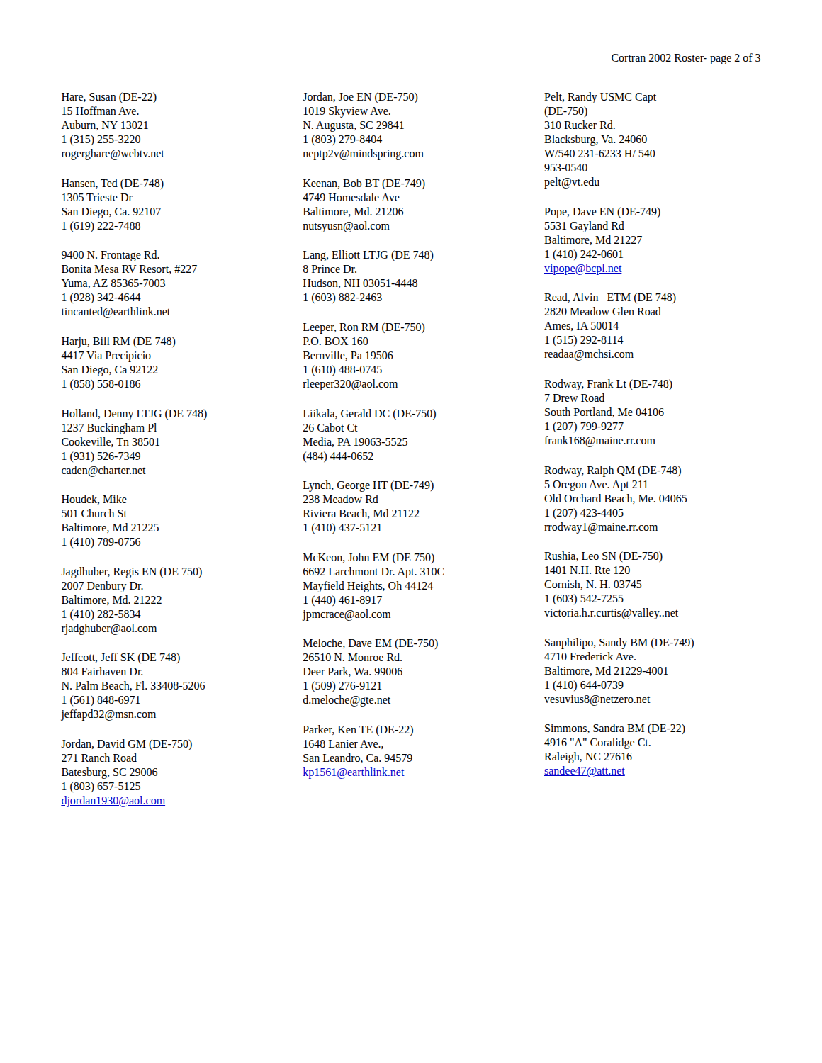Cortran 2002 Roster- page 2 of 3
Hare, Susan (DE-22)
15 Hoffman Ave.
Auburn, NY 13021
1 (315) 255-3220
rogerghare@webtv.net
Hansen, Ted (DE-748)
1305 Trieste Dr
San Diego, Ca. 92107
1 (619) 222-7488
9400 N. Frontage Rd.
Bonita Mesa RV Resort, #227
Yuma, AZ 85365-7003
1 (928) 342-4644
tincanted@earthlink.net
Harju, Bill RM (DE 748)
4417 Via Precipicio
San Diego, Ca 92122
1 (858) 558-0186
Holland, Denny LTJG (DE 748)
1237 Buckingham Pl
Cookeville, Tn 38501
1 (931) 526-7349
caden@charter.net
Houdek, Mike
501 Church St
Baltimore, Md 21225
1 (410) 789-0756
Jagdhuber, Regis EN (DE 750)
2007 Denbury Dr.
Baltimore, Md. 21222
1 (410) 282-5834
rjadghuber@aol.com
Jeffcott, Jeff SK (DE 748)
804 Fairhaven Dr.
N. Palm Beach, Fl. 33408-5206
1 (561) 848-6971
jeffapd32@msn.com
Jordan, David GM (DE-750)
271 Ranch Road
Batesburg, SC 29006
1 (803) 657-5125
djordan1930@aol.com
Jordan, Joe EN (DE-750)
1019 Skyview Ave.
N. Augusta, SC 29841
1 (803) 279-8404
neptp2v@mindspring.com
Keenan, Bob BT (DE-749)
4749 Homesdale Ave
Baltimore, Md. 21206
nutsyusn@aol.com
Lang, Elliott LTJG (DE 748)
8 Prince Dr.
Hudson, NH 03051-4448
1 (603) 882-2463
Leeper, Ron RM (DE-750)
P.O. BOX 160
Bernville, Pa 19506
1 (610) 488-0745
rleeper320@aol.com
Liikala, Gerald DC (DE-750)
26 Cabot Ct
Media, PA 19063-5525
(484) 444-0652
Lynch, George HT (DE-749)
238 Meadow Rd
Riviera Beach, Md 21122
1 (410) 437-5121
McKeon, John EM (DE 750)
6692 Larchmont Dr. Apt. 310C
Mayfield Heights, Oh 44124
1 (440) 461-8917
jpmcrace@aol.com
Meloche, Dave EM (DE-750)
26510 N. Monroe Rd.
Deer Park, Wa. 99006
1 (509) 276-9121
d.meloche@gte.net
Parker, Ken TE (DE-22)
1648 Lanier Ave.,
San Leandro, Ca. 94579
kp1561@earthlink.net
Pelt, Randy USMC Capt
(DE-750)
310 Rucker Rd.
Blacksburg, Va. 24060
W/540 231-6233 H/ 540
953-0540
pelt@vt.edu
Pope, Dave EN (DE-749)
5531 Gayland Rd
Baltimore, Md 21227
1 (410) 242-0601
vipope@bcpl.net
Read, Alvin ETM (DE 748)
2820 Meadow Glen Road
Ames, IA 50014
1 (515) 292-8114
readaa@mchsi.com
Rodway, Frank Lt (DE-748)
7 Drew Road
South Portland, Me 04106
1 (207) 799-9277
frank168@maine.rr.com
Rodway, Ralph QM (DE-748)
5 Oregon Ave. Apt 211
Old Orchard Beach, Me. 04065
1 (207) 423-4405
rrodway1@maine.rr.com
Rushia, Leo SN (DE-750)
1401 N.H. Rte 120
Cornish, N. H. 03745
1 (603) 542-7255
victoria.h.r.curtis@valley..net
Sanphilipo, Sandy BM (DE-749)
4710 Frederick Ave.
Baltimore, Md 21229-4001
1 (410) 644-0739
vesuvius8@netzero.net
Simmons, Sandra BM (DE-22)
4916 "A" Coralidge Ct.
Raleigh, NC 27616
sandee47@att.net